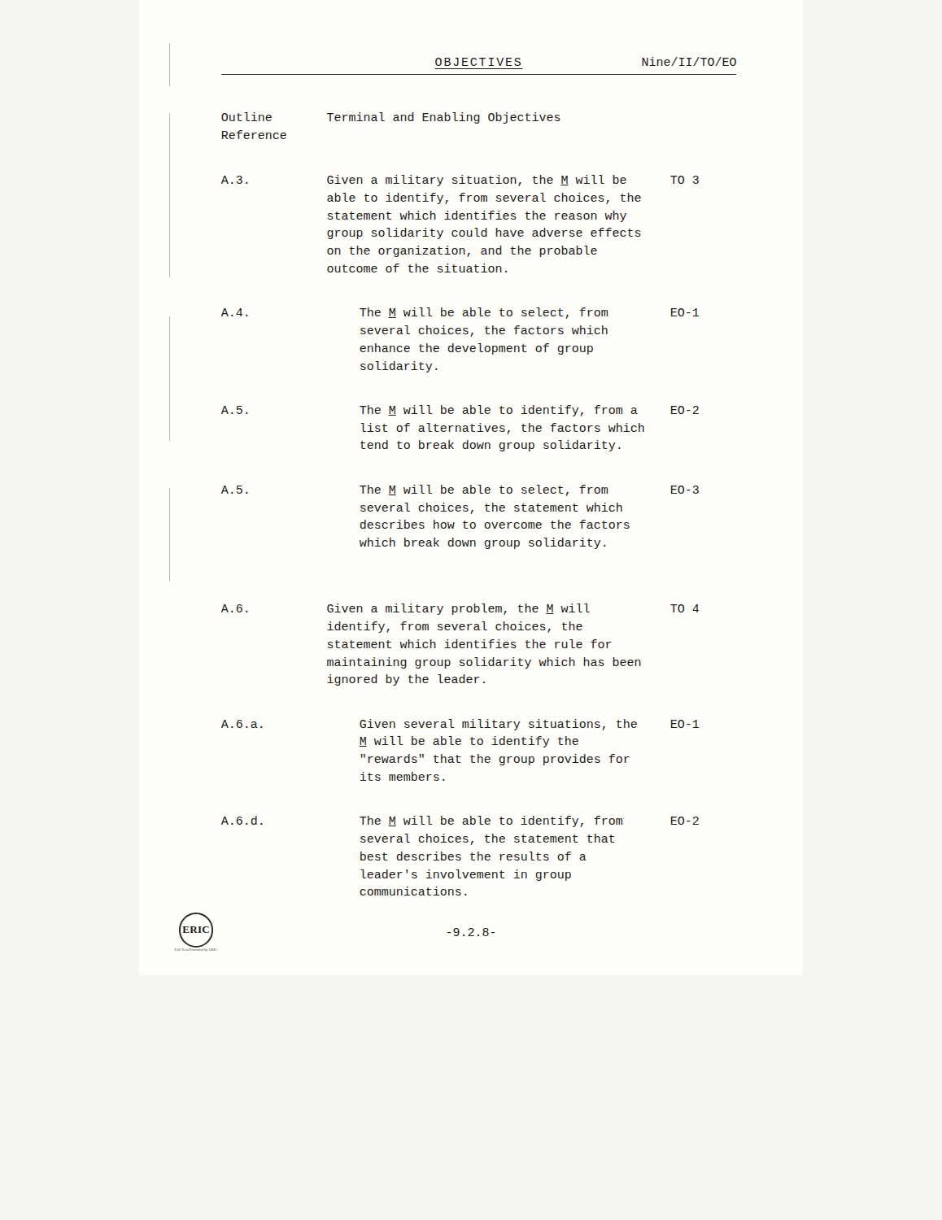OBJECTIVES Nine/II/TO/EO
Outline
Reference
Terminal and Enabling Objectives
A.3.
Given a military situation, the M will be able to identify, from several choices, the statement which identifies the reason why group solidarity could have adverse effects on the organization, and the probable outcome of the situation.
TO 3
A.4.
The M will be able to select, from several choices, the factors which enhance the development of group solidarity.
EO-1
A.5.
The M will be able to identify, from a list of alternatives, the factors which tend to break down group solidarity.
EO-2
A.5.
The M will be able to select, from several choices, the statement which describes how to overcome the factors which break down group solidarity.
EO-3
A.6.
Given a military problem, the M will identify, from several choices, the statement which identifies the rule for maintaining group solidarity which has been ignored by the leader.
TO 4
A.6.a.
Given several military situations, the M will be able to identify the "rewards" that the group provides for its members.
EO-1
A.6.d.
The M will be able to identify, from several choices, the statement that best describes the results of a leader's involvement in group communications.
EO-2
ERIC
Full Text Provided by ERIC
-9.2.8-